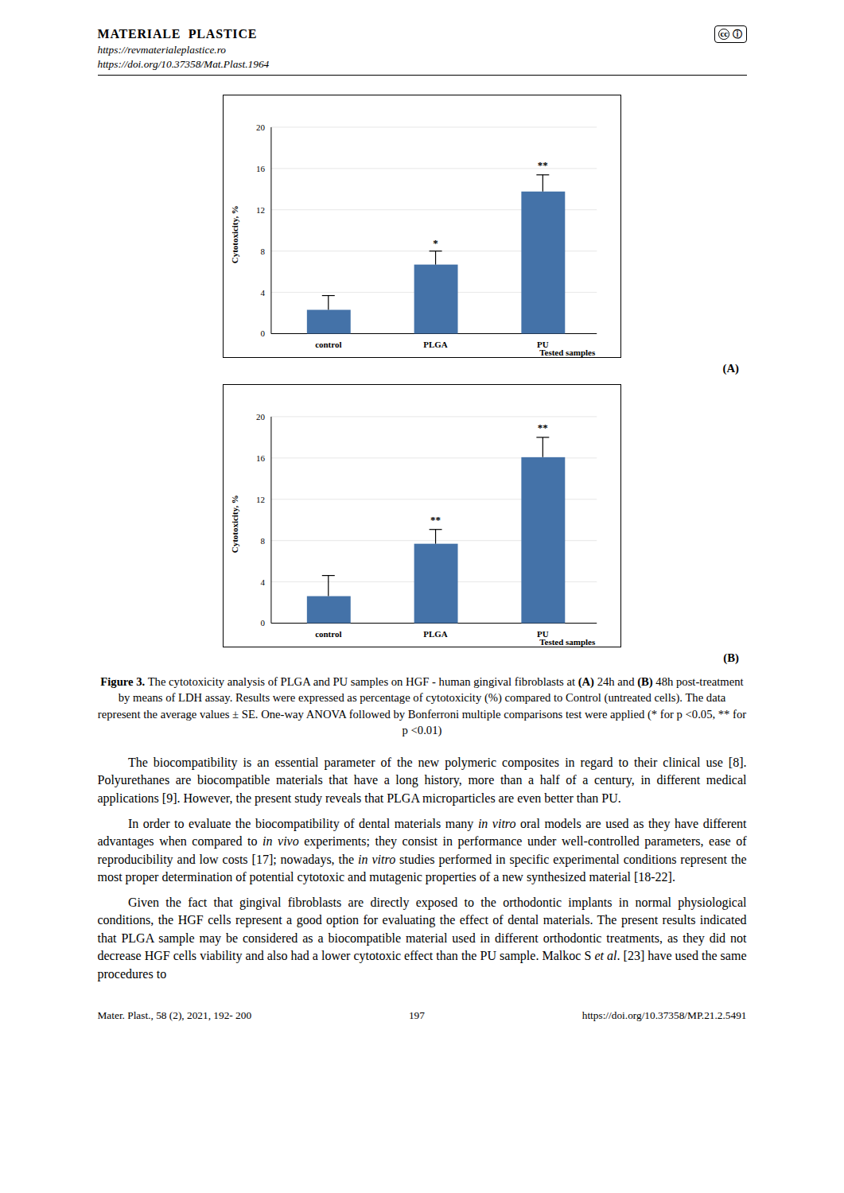MATERIALE PLASTICE
https://revmaterialeplastice.ro
https://doi.org/10.37358/Mat.Plast.1964
ccⓘ
Cytotoxicity, % 20 16 12 8 4 0 * ** control PLGA PU Tested samples
(A)
Cytotoxicity, % 20 16 12 8 4 0 ** ** control PLGA PU Tested samples
(B)
Figure 3. The cytotoxicity analysis of PLGA and PU samples on HGF - human gingival fibroblasts at (A) 24h and (B) 48h post-treatment by means of LDH assay. Results were expressed as percentage of cytotoxicity (%) compared to Control (untreated cells). The data represent the average values ± SE. One-way ANOVA followed by Bonferroni multiple comparisons test were applied (* for p <0.05, ** for p <0.01)
The biocompatibility is an essential parameter of the new polymeric composites in regard to their clinical use [8]. Polyurethanes are biocompatible materials that have a long history, more than a half of a century, in different medical applications [9]. However, the present study reveals that PLGA microparticles are even better than PU.
In order to evaluate the biocompatibility of dental materials many in vitro oral models are used as they have different advantages when compared to in vivo experiments; they consist in performance under well-controlled parameters, ease of reproducibility and low costs [17]; nowadays, the in vitro studies performed in specific experimental conditions represent the most proper determination of potential cytotoxic and mutagenic properties of a new synthesized material [18-22].
Given the fact that gingival fibroblasts are directly exposed to the orthodontic implants in normal physiological conditions, the HGF cells represent a good option for evaluating the effect of dental materials. The present results indicated that PLGA sample may be considered as a biocompatible material used in different orthodontic treatments, as they did not decrease HGF cells viability and also had a lower cytotoxic effect than the PU sample. Malkoc S et al. [23] have used the same procedures to
Mater. Plast., 58 (2), 2021, 192- 200 197 https://doi.org/10.37358/MP.21.2.5491